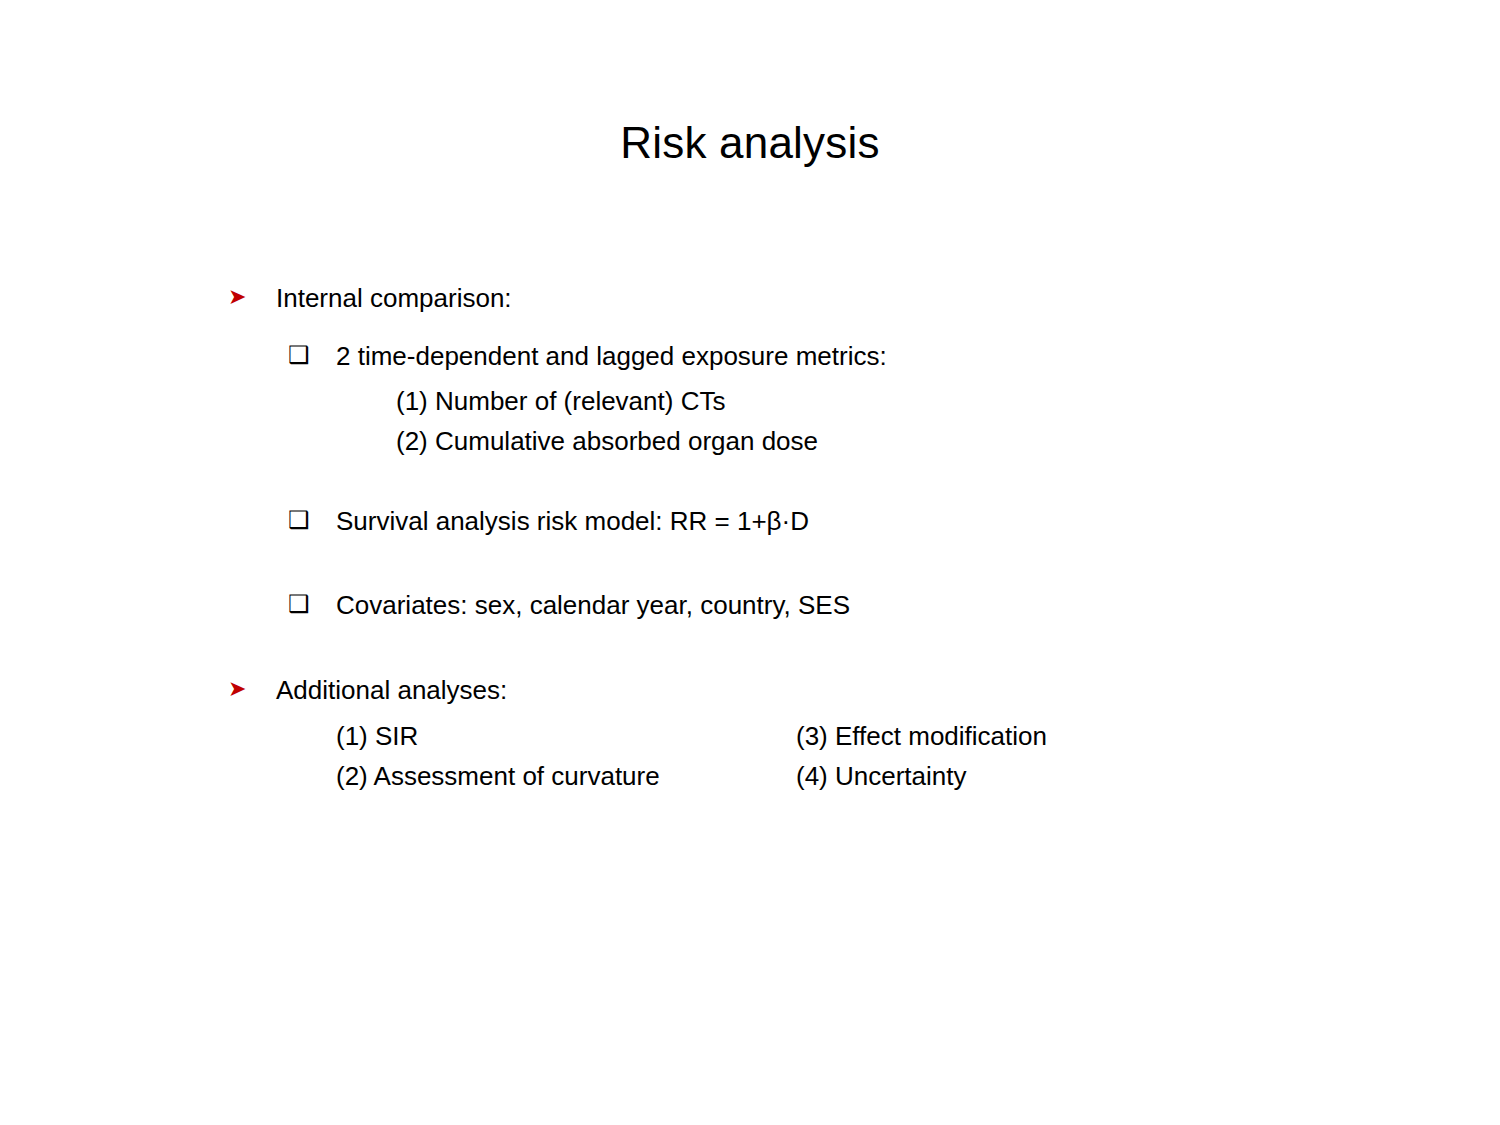Risk analysis
Internal comparison:
2 time-dependent and lagged exposure metrics:
(1) Number of (relevant) CTs
(2) Cumulative absorbed organ dose
Survival analysis risk model: RR = 1+β·D
Covariates: sex, calendar year, country, SES
Additional analyses:
(1) SIR
(3) Effect modification
(2) Assessment of curvature
(4) Uncertainty